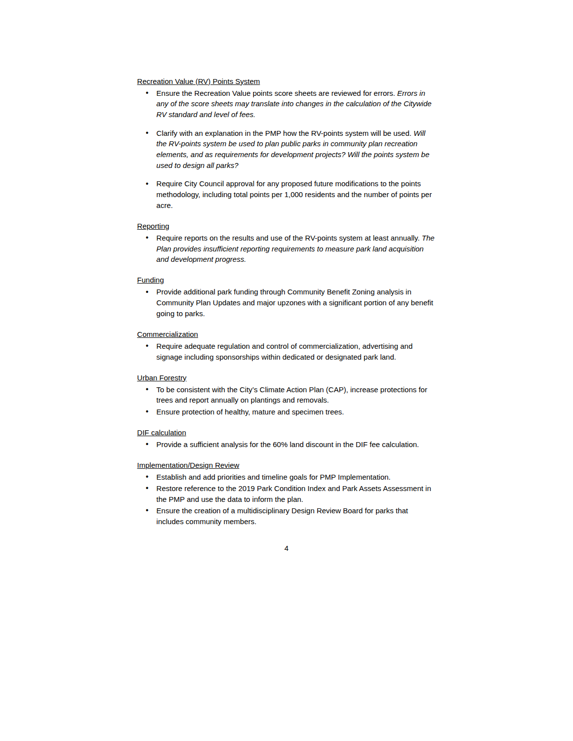Recreation Value (RV) Points System
Ensure the Recreation Value points score sheets are reviewed for errors. Errors in any of the score sheets may translate into changes in the calculation of the Citywide RV standard and level of fees.
Clarify with an explanation in the PMP how the RV-points system will be used. Will the RV-points system be used to plan public parks in community plan recreation elements, and as requirements for development projects? Will the points system be used to design all parks?
Require City Council approval for any proposed future modifications to the points methodology, including total points per 1,000 residents and the number of points per acre.
Reporting
Require reports on the results and use of the RV-points system at least annually. The Plan provides insufficient reporting requirements to measure park land acquisition and development progress.
Funding
Provide additional park funding through Community Benefit Zoning analysis in Community Plan Updates and major upzones with a significant portion of any benefit going to parks.
Commercialization
Require adequate regulation and control of commercialization, advertising and signage including sponsorships within dedicated or designated park land.
Urban Forestry
To be consistent with the City’s Climate Action Plan (CAP), increase protections for trees and report annually on plantings and removals.
Ensure protection of healthy, mature and specimen trees.
DIF calculation
Provide a sufficient analysis for the 60% land discount in the DIF fee calculation.
Implementation/Design Review
Establish and add priorities and timeline goals for PMP Implementation.
Restore reference to the 2019 Park Condition Index and Park Assets Assessment in the PMP and use the data to inform the plan.
Ensure the creation of a multidisciplinary Design Review Board for parks that includes community members.
4